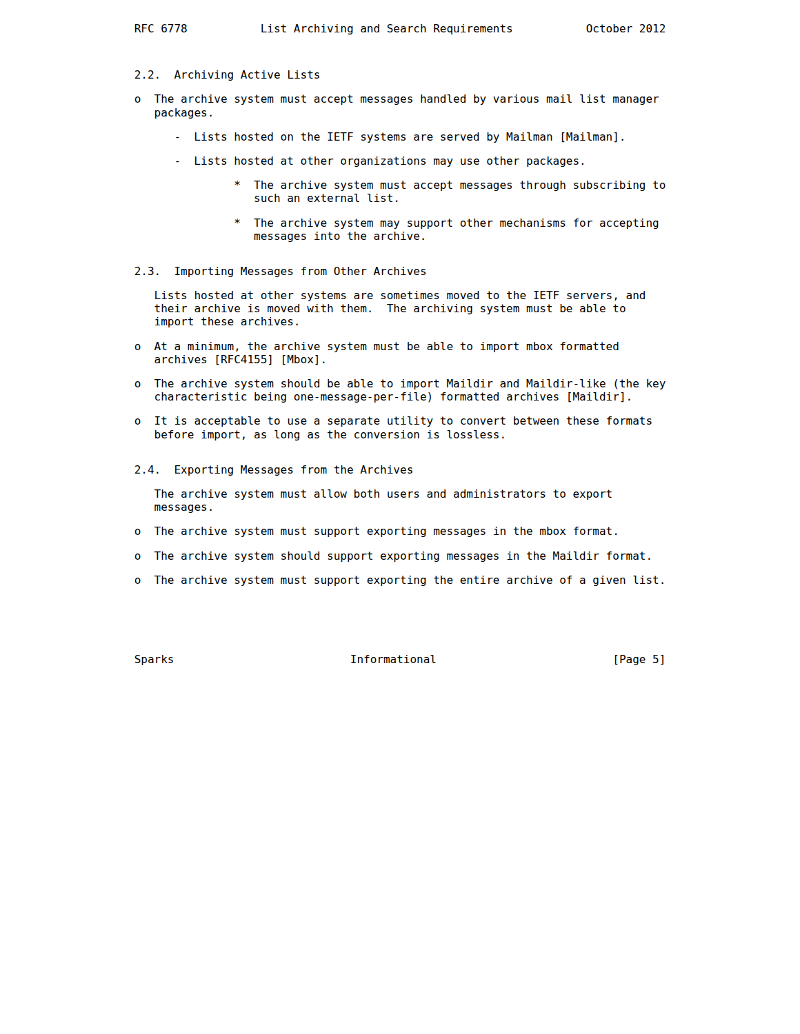RFC 6778 List Archiving and Search Requirements October 2012
2.2. Archiving Active Lists
o The archive system must accept messages handled by various mail list manager packages.
- Lists hosted on the IETF systems are served by Mailman [Mailman].
- Lists hosted at other organizations may use other packages.
* The archive system must accept messages through subscribing to such an external list.
* The archive system may support other mechanisms for accepting messages into the archive.
2.3. Importing Messages from Other Archives
Lists hosted at other systems are sometimes moved to the IETF servers, and their archive is moved with them. The archiving system must be able to import these archives.
o At a minimum, the archive system must be able to import mbox formatted archives [RFC4155] [Mbox].
o The archive system should be able to import Maildir and Maildir-like (the key characteristic being one-message-per-file) formatted archives [Maildir].
o It is acceptable to use a separate utility to convert between these formats before import, as long as the conversion is lossless.
2.4. Exporting Messages from the Archives
The archive system must allow both users and administrators to export messages.
o The archive system must support exporting messages in the mbox format.
o The archive system should support exporting messages in the Maildir format.
o The archive system must support exporting the entire archive of a given list.
Sparks Informational [Page 5]